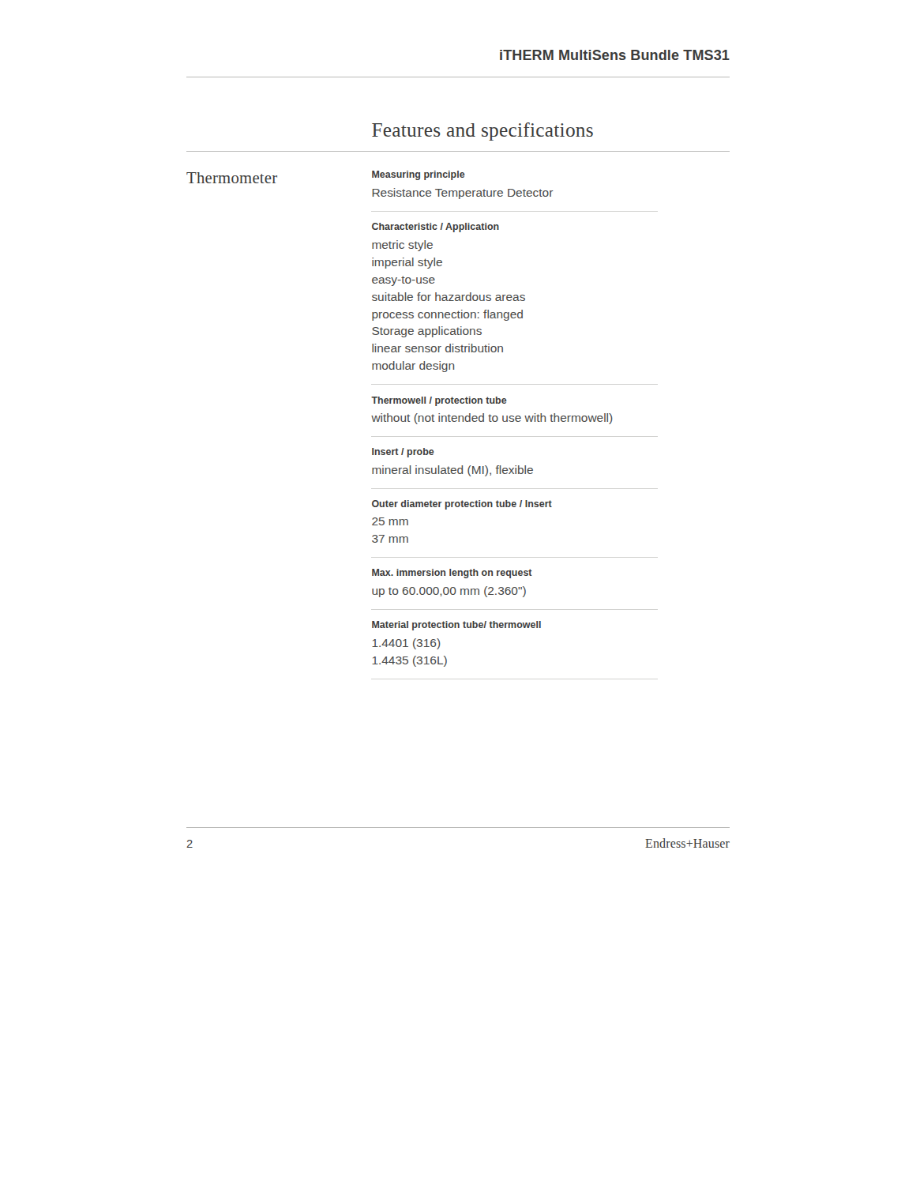iTHERM MultiSens Bundle TMS31
Features and specifications
Thermometer
Measuring principle
Resistance Temperature Detector
Characteristic / Application
metric style imperial style easy-to-use suitable for hazardous areas process connection: flanged Storage applications linear sensor distribution modular design
Thermowell / protection tube
without (not intended to use with thermowell)
Insert / probe
mineral insulated (MI), flexible
Outer diameter protection tube / Insert
25 mm 37 mm
Max. immersion length on request
up to 60.000,00 mm (2.360")
Material protection tube/ thermowell
1.4401 (316) 1.4435 (316L)
2
Endress+Hauser